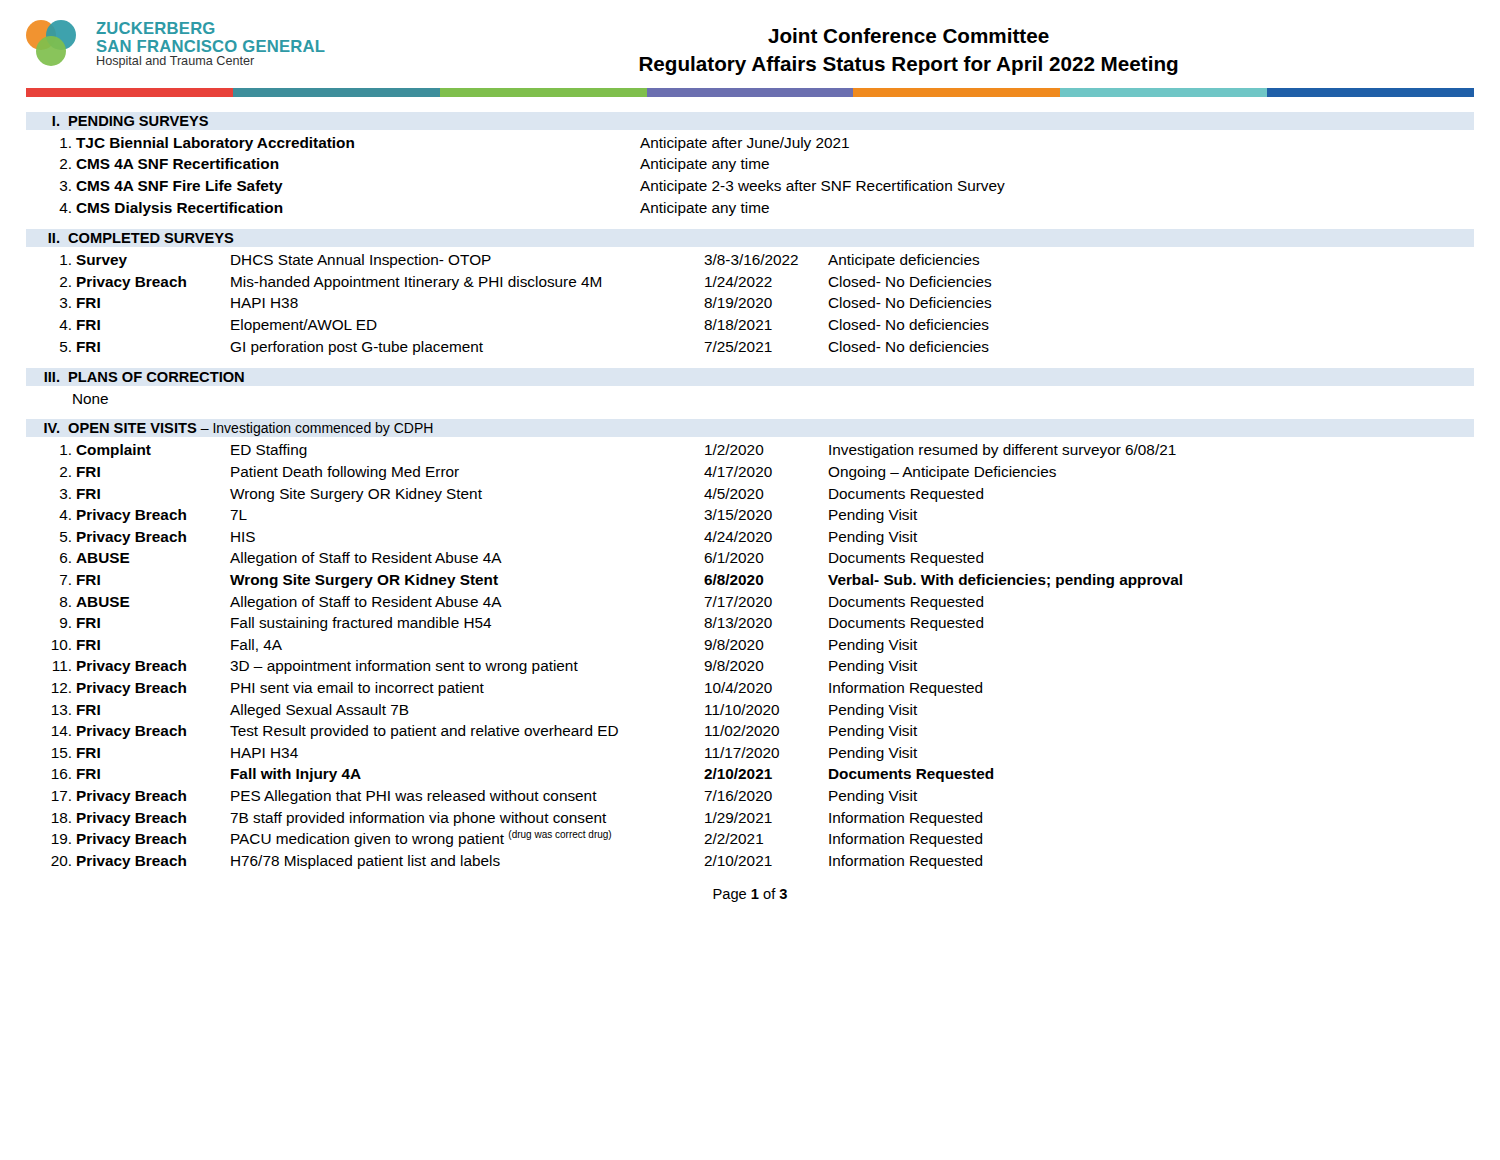ZUCKERBERG
SAN FRANCISCO GENERAL
Hospital and Trauma Center
Joint Conference Committee
Regulatory Affairs Status Report for April 2022 Meeting
I. PENDING SURVEYS
| 1. | TJC Biennial Laboratory Accreditation | Anticipate after June/July 2021 |
| 2. | CMS 4A SNF Recertification | Anticipate any time |
| 3. | CMS 4A SNF Fire Life Safety | Anticipate 2-3 weeks after SNF Recertification Survey |
| 4. | CMS Dialysis Recertification | Anticipate any time |
II. COMPLETED SURVEYS
| 1. | Survey | DHCS State Annual Inspection- OTOP | 3/8-3/16/2022 | Anticipate deficiencies |
| 2. | Privacy Breach | Mis-handed Appointment Itinerary & PHI disclosure 4M | 1/24/2022 | Closed- No Deficiencies |
| 3. | FRI | HAPI H38 | 8/19/2020 | Closed- No Deficiencies |
| 4. | FRI | Elopement/AWOL ED | 8/18/2021 | Closed- No deficiencies |
| 5. | FRI | GI perforation post G-tube placement | 7/25/2021 | Closed- No deficiencies |
III. PLANS OF CORRECTION
None
IV. OPEN SITE VISITS – Investigation commenced by CDPH
| 1. | Complaint | ED Staffing | 1/2/2020 | Investigation resumed by different surveyor 6/08/21 |
| 2. | FRI | Patient Death following Med Error | 4/17/2020 | Ongoing – Anticipate Deficiencies |
| 3. | FRI | Wrong Site Surgery OR Kidney Stent | 4/5/2020 | Documents Requested |
| 4. | Privacy Breach | 7L | 3/15/2020 | Pending Visit |
| 5. | Privacy Breach | HIS | 4/24/2020 | Pending Visit |
| 6. | ABUSE | Allegation of Staff to Resident Abuse 4A | 6/1/2020 | Documents Requested |
| 7. | FRI | Wrong Site Surgery OR Kidney Stent | 6/8/2020 | Verbal- Sub. With deficiencies; pending approval |
| 8. | ABUSE | Allegation of Staff to Resident Abuse 4A | 7/17/2020 | Documents Requested |
| 9. | FRI | Fall sustaining fractured mandible H54 | 8/13/2020 | Documents Requested |
| 10. | FRI | Fall, 4A | 9/8/2020 | Pending Visit |
| 11. | Privacy Breach | 3D – appointment information sent to wrong patient | 9/8/2020 | Pending Visit |
| 12. | Privacy Breach | PHI sent via email to incorrect patient | 10/4/2020 | Information Requested |
| 13. | FRI | Alleged Sexual Assault 7B | 11/10/2020 | Pending Visit |
| 14. | Privacy Breach | Test Result provided to patient and relative overheard ED | 11/02/2020 | Pending Visit |
| 15. | FRI | HAPI H34 | 11/17/2020 | Pending Visit |
| 16. | FRI | Fall with Injury 4A | 2/10/2021 | Documents Requested |
| 17. | Privacy Breach | PES Allegation that PHI was released without consent | 7/16/2020 | Pending Visit |
| 18. | Privacy Breach | 7B staff provided information via phone without consent | 1/29/2021 | Information Requested |
| 19. | Privacy Breach | PACU medication given to wrong patient (drug was correct drug) | 2/2/2021 | Information Requested |
| 20. | Privacy Breach | H76/78 Misplaced patient list and labels | 2/10/2021 | Information Requested |
Page 1 of 3